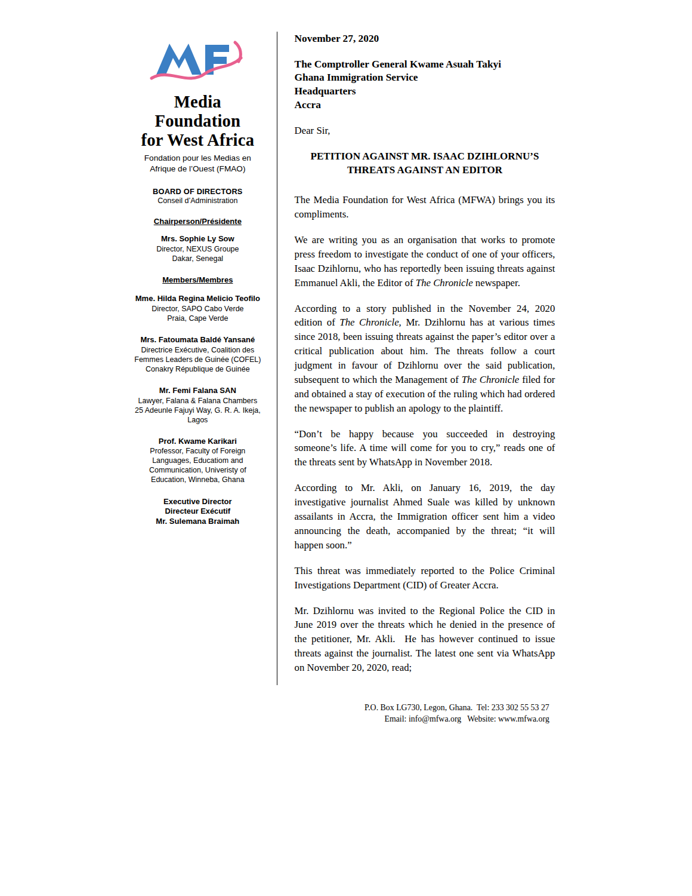Media Foundation
for West Africa
Fondation pour les Medias en Afrique de l’Ouest (FMAO)
BOARD OF DIRECTORS
Conseil d’Administration
Chairperson/Présidente
Mrs. Sophie Ly Sow Director, NEXUS Groupe Dakar, Senegal
Members/Membres
Mme. Hilda Regina Melicio Teofilo Director, SAPO Cabo Verde Praia, Cape Verde
Mrs. Fatoumata Baldé Yansané Directrice Exécutive, Coalition des Femmes Leaders de Guinée (COFEL) Conakry République de Guinée
Mr. Femi Falana SAN Lawyer, Falana & Falana Chambers 25 Adeunle Fajuyi Way, G. R. A. Ikeja, Lagos
Prof. Kwame Karikari Professor, Faculty of Foreign Languages, Educatiom and Communication, Univeristy of Education, Winneba, Ghana
Executive Director Directeur Exécutif Mr. Sulemana Braimah
November 27, 2020
The Comptroller General Kwame Asuah Takyi
Ghana Immigration Service
Headquarters
Accra
Dear Sir,
Petition against Mr. Isaac Dzihlornu’s threats against an editor
The Media Foundation for West Africa (MFWA) brings you its compliments.
We are writing you as an organisation that works to promote press freedom to investigate the conduct of one of your officers, Isaac Dzihlornu, who has reportedly been issuing threats against Emmanuel Akli, the Editor of The Chronicle newspaper.
According to a story published in the November 24, 2020 edition of The Chronicle, Mr. Dzihlornu has at various times since 2018, been issuing threats against the paper’s editor over a critical publication about him. The threats follow a court judgment in favour of Dzihlornu over the said publication, subsequent to which the Management of The Chronicle filed for and obtained a stay of execution of the ruling which had ordered the newspaper to publish an apology to the plaintiff.
“Don’t be happy because you succeeded in destroying someone’s life. A time will come for you to cry,” reads one of the threats sent by WhatsApp in November 2018.
According to Mr. Akli, on January 16, 2019, the day investigative journalist Ahmed Suale was killed by unknown assailants in Accra, the Immigration officer sent him a video announcing the death, accompanied by the threat; “it will happen soon.”
This threat was immediately reported to the Police Criminal Investigations Department (CID) of Greater Accra.
Mr. Dzihlornu was invited to the Regional Police the CID in June 2019 over the threats which he denied in the presence of the petitioner, Mr. Akli. He has however continued to issue threats against the journalist. The latest one sent via WhatsApp on November 20, 2020, read;
P.O. Box LG730, Legon, Ghana. Tel: 233 302 55 53 27
Email: info@mfwa.org Website: www.mfwa.org